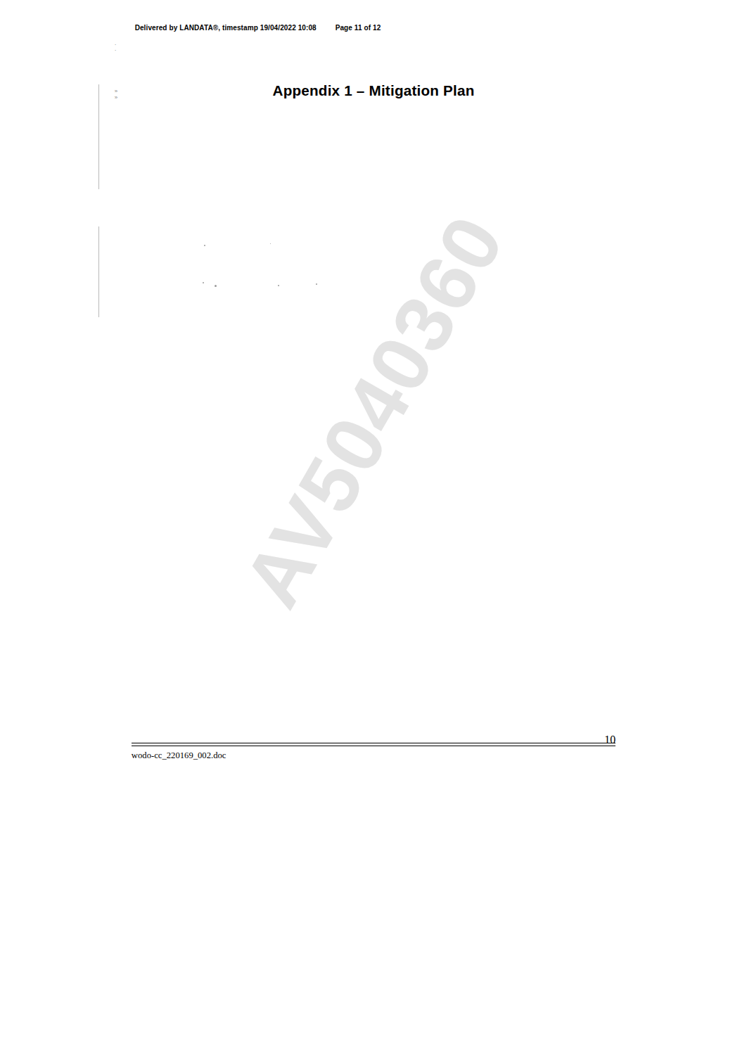Delivered by LANDATA®, timestamp 19/04/2022 10:08 Page 11 of 12
·
·
»
»
AV5040360
Appendix 1 – Mitigation Plan
10
wodo-cc_220169_002.doc